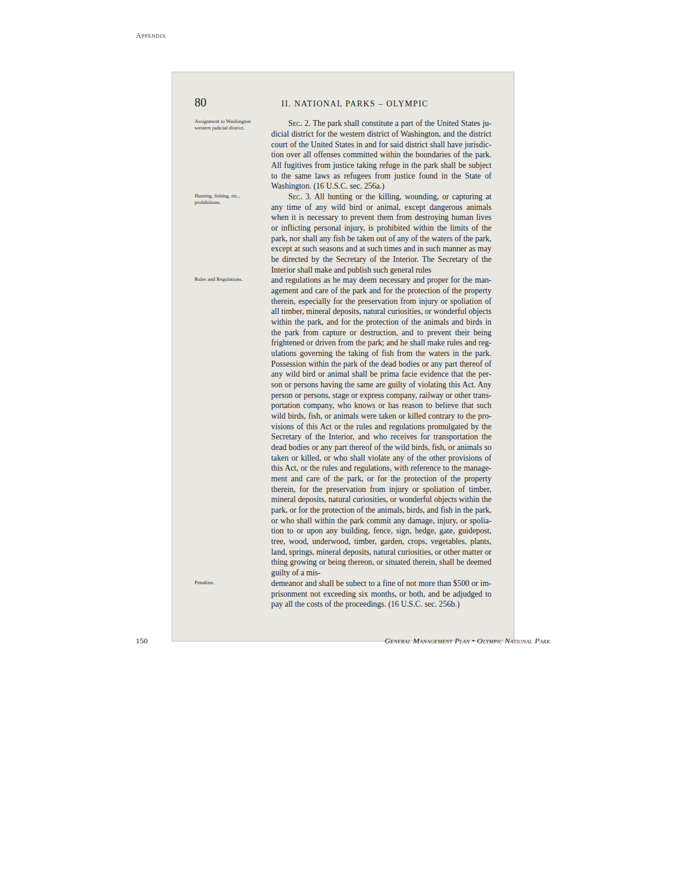Appendix
80
II. National Parks – Olympic
Assignment to Washington western judicial district.
Sec. 2. The park shall constitute a part of the United States judicial district for the western district of Washington, and the district court of the United States in and for said district shall have jurisdiction over all offenses committed within the boundaries of the park. All fugitives from justice taking refuge in the park shall be subject to the same laws as refugees from justice found in the State of Washington. (16 U.S.C. sec. 256a.)
Hunting, fishing, etc., prohibitions.
Sec. 3. All hunting or the killing, wounding, or capturing at any time of any wild bird or animal, except dangerous animals when it is necessary to prevent them from destroying human lives or inflicting personal injury, is prohibited within the limits of the park, nor shall any fish be taken out of any of the waters of the park, except at such seasons and at such times and in such manner as may be directed by the Secretary of the Interior. The Secretary of the Interior shall make and publish such general rules
Rules and Regulations.
and regulations as he may deem necessary and proper for the management and care of the park and for the protection of the property therein, especially for the preservation from injury or spoliation of all timber, mineral deposits, natural curiosities, or wonderful objects within the park, and for the protection of the animals and birds in the park from capture or destruction, and to prevent their being frightened or driven from the park; and he shall make rules and regulations governing the taking of fish from the waters in the park. Possession within the park of the dead bodies or any part thereof of any wild bird or animal shall be prima facie evidence that the person or persons having the same are guilty of violating this Act. Any person or persons, stage or express company, railway or other transportation company, who knows or has reason to believe that such wild birds, fish, or animals were taken or killed contrary to the provisions of this Act or the rules and regulations promulgated by the Secretary of the Interior, and who receives for transportation the dead bodies or any part thereof of the wild birds, fish, or animals so taken or killed, or who shall violate any of the other provisions of this Act, or the rules and regulations, with reference to the management and care of the park, or for the protection of the property therein, for the preservation from injury or spoliation of timber, mineral deposits, natural curiosities, or wonderful objects within the park, or for the protection of the animals, birds, and fish in the park, or who shall within the park commit any damage, injury, or spoliation to or upon any building, fence, sign, hedge, gate, guidepost, tree, wood, underwood, timber, garden, crops, vegetables, plants, land, springs, mineral deposits, natural curiosities, or other matter or thing growing or being thereon, or situated therein, shall be deemed guilty of a mis-
Penalties.
demeanor and shall be subect to a fine of not more than $500 or imprisonment not exceeding six months, or both, and be adjudged to pay all the costs of the proceedings. (16 U.S.C. sec. 256b.)
150
General Management Plan • Olympic National Park